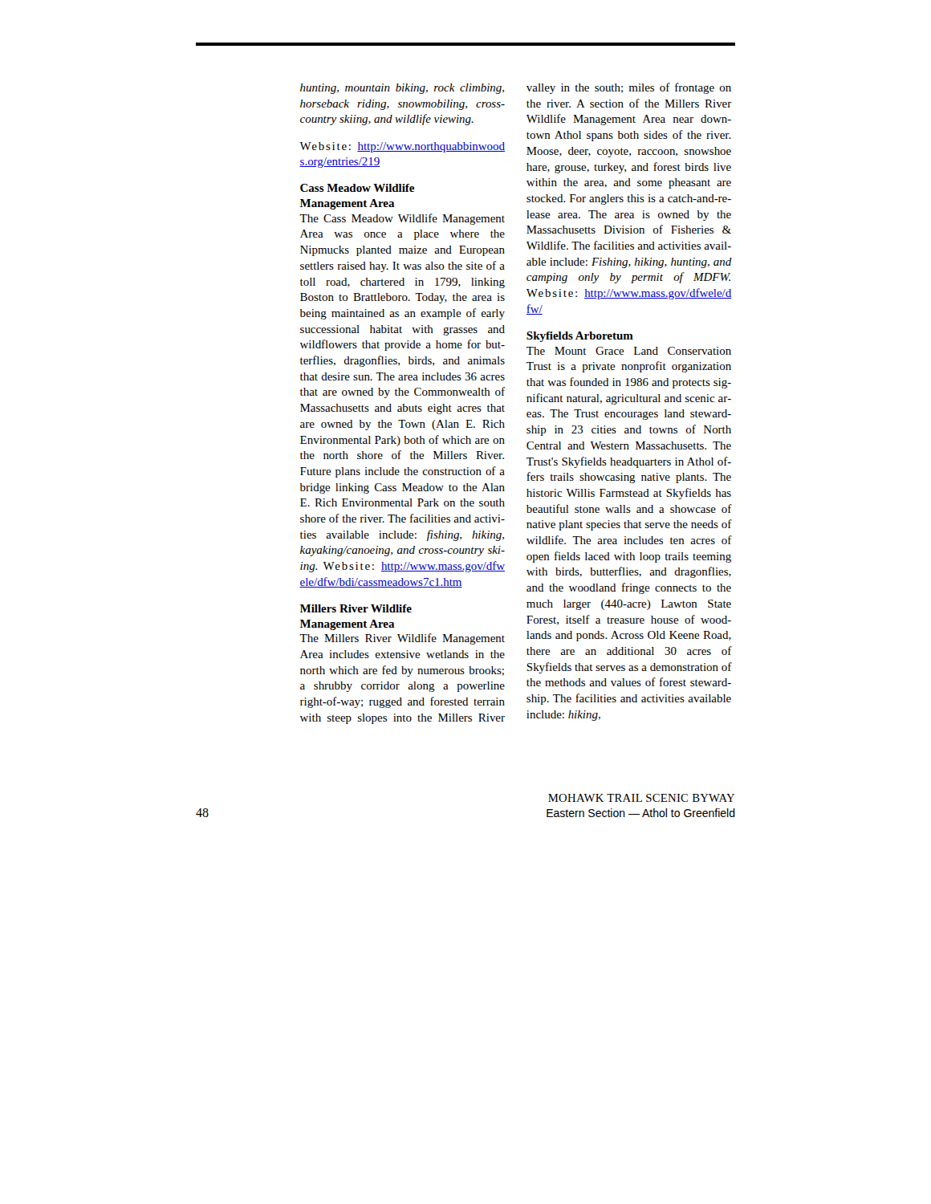hunting, mountain biking, rock climbing, horseback riding, snowmobiling, cross-country skiing, and wildlife viewing.
Website: http://www.northquabbinwoods.org/entries/219
Cass Meadow Wildlife
Management Area
The Cass Meadow Wildlife Management Area was once a place where the Nipmucks planted maize and European settlers raised hay. It was also the site of a toll road, chartered in 1799, linking Boston to Brattleboro. Today, the area is being maintained as an example of early successional habitat with grasses and wildflowers that provide a home for butterflies, dragonflies, birds, and animals that desire sun. The area includes 36 acres that are owned by the Commonwealth of Massachusetts and abuts eight acres that are owned by the Town (Alan E. Rich Environmental Park) both of which are on the north shore of the Millers River. Future plans include the construction of a bridge linking Cass Meadow to the Alan E. Rich Environmental Park on the south shore of the river. The facilities and activities available include: fishing, hiking, kayaking/canoeing, and cross-country skiing. Website: http://www.mass.gov/dfwele/dfw/bdi/cassmeadows7c1.htm
Millers River Wildlife
Management Area
The Millers River Wildlife Management Area includes extensive wetlands in the north which are fed by numerous brooks; a shrubby corridor along a powerline right-of-way; rugged and forested terrain with steep slopes into the Millers River valley in the south; miles of frontage on the river. A section of the Millers River Wildlife Management Area near downtown Athol spans both sides of the river. Moose, deer, coyote, raccoon, snowshoe hare, grouse, turkey, and forest birds live within the area, and some pheasant are stocked. For anglers this is a catch-and-release area. The area is owned by the Massachusetts Division of Fisheries & Wildlife. The facilities and activities available include: Fishing, hiking, hunting, and camping only by permit of MDFW. Website: http://www.mass.gov/dfwele/dfw/
Skyfields Arboretum
The Mount Grace Land Conservation Trust is a private nonprofit organization that was founded in 1986 and protects significant natural, agricultural and scenic areas. The Trust encourages land stewardship in 23 cities and towns of North Central and Western Massachusetts. The Trust's Skyfields headquarters in Athol offers trails showcasing native plants. The historic Willis Farmstead at Skyfields has beautiful stone walls and a showcase of native plant species that serve the needs of wildlife. The area includes ten acres of open fields laced with loop trails teeming with birds, butterflies, and dragonflies, and the woodland fringe connects to the much larger (440-acre) Lawton State Forest, itself a treasure house of woodlands and ponds. Across Old Keene Road, there are an additional 30 acres of Skyfields that serves as a demonstration of the methods and values of forest stewardship. The facilities and activities available include: hiking,
48
MOHAWK TRAIL SCENIC BYWAY
Eastern Section — Athol to Greenfield